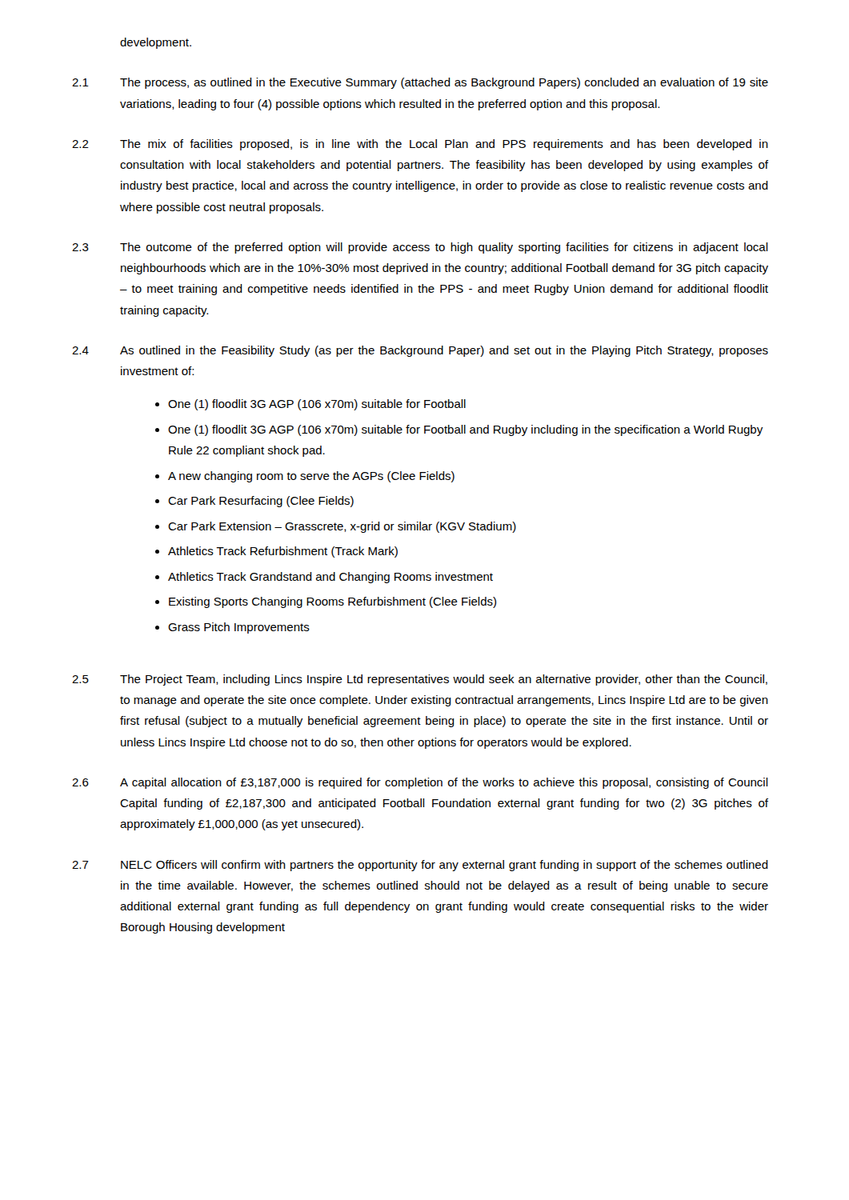development.
2.1
The process, as outlined in the Executive Summary (attached as Background Papers) concluded an evaluation of 19 site variations, leading to four (4) possible options which resulted in the preferred option and this proposal.
2.2
The mix of facilities proposed, is in line with the Local Plan and PPS requirements and has been developed in consultation with local stakeholders and potential partners. The feasibility has been developed by using examples of industry best practice, local and across the country intelligence, in order to provide as close to realistic revenue costs and where possible cost neutral proposals.
2.3
The outcome of the preferred option will provide access to high quality sporting facilities for citizens in adjacent local neighbourhoods which are in the 10%-30% most deprived in the country; additional Football demand for 3G pitch capacity – to meet training and competitive needs identified in the PPS - and meet Rugby Union demand for additional floodlit training capacity.
2.4
As outlined in the Feasibility Study (as per the Background Paper) and set out in the Playing Pitch Strategy, proposes investment of:
One (1) floodlit 3G AGP (106 x70m) suitable for Football
One (1) floodlit 3G AGP (106 x70m) suitable for Football and Rugby including in the specification a World Rugby Rule 22 compliant shock pad.
A new changing room to serve the AGPs (Clee Fields)
Car Park Resurfacing (Clee Fields)
Car Park Extension – Grasscrete, x-grid or similar (KGV Stadium)
Athletics Track Refurbishment (Track Mark)
Athletics Track Grandstand and Changing Rooms investment
Existing Sports Changing Rooms Refurbishment (Clee Fields)
Grass Pitch Improvements
2.5
The Project Team, including Lincs Inspire Ltd representatives would seek an alternative provider, other than the Council, to manage and operate the site once complete. Under existing contractual arrangements, Lincs Inspire Ltd are to be given first refusal (subject to a mutually beneficial agreement being in place) to operate the site in the first instance. Until or unless Lincs Inspire Ltd choose not to do so, then other options for operators would be explored.
2.6
A capital allocation of £3,187,000 is required for completion of the works to achieve this proposal, consisting of Council Capital funding of £2,187,300 and anticipated Football Foundation external grant funding for two (2) 3G pitches of approximately £1,000,000 (as yet unsecured).
2.7
NELC Officers will confirm with partners the opportunity for any external grant funding in support of the schemes outlined in the time available. However, the schemes outlined should not be delayed as a result of being unable to secure additional external grant funding as full dependency on grant funding would create consequential risks to the wider Borough Housing development